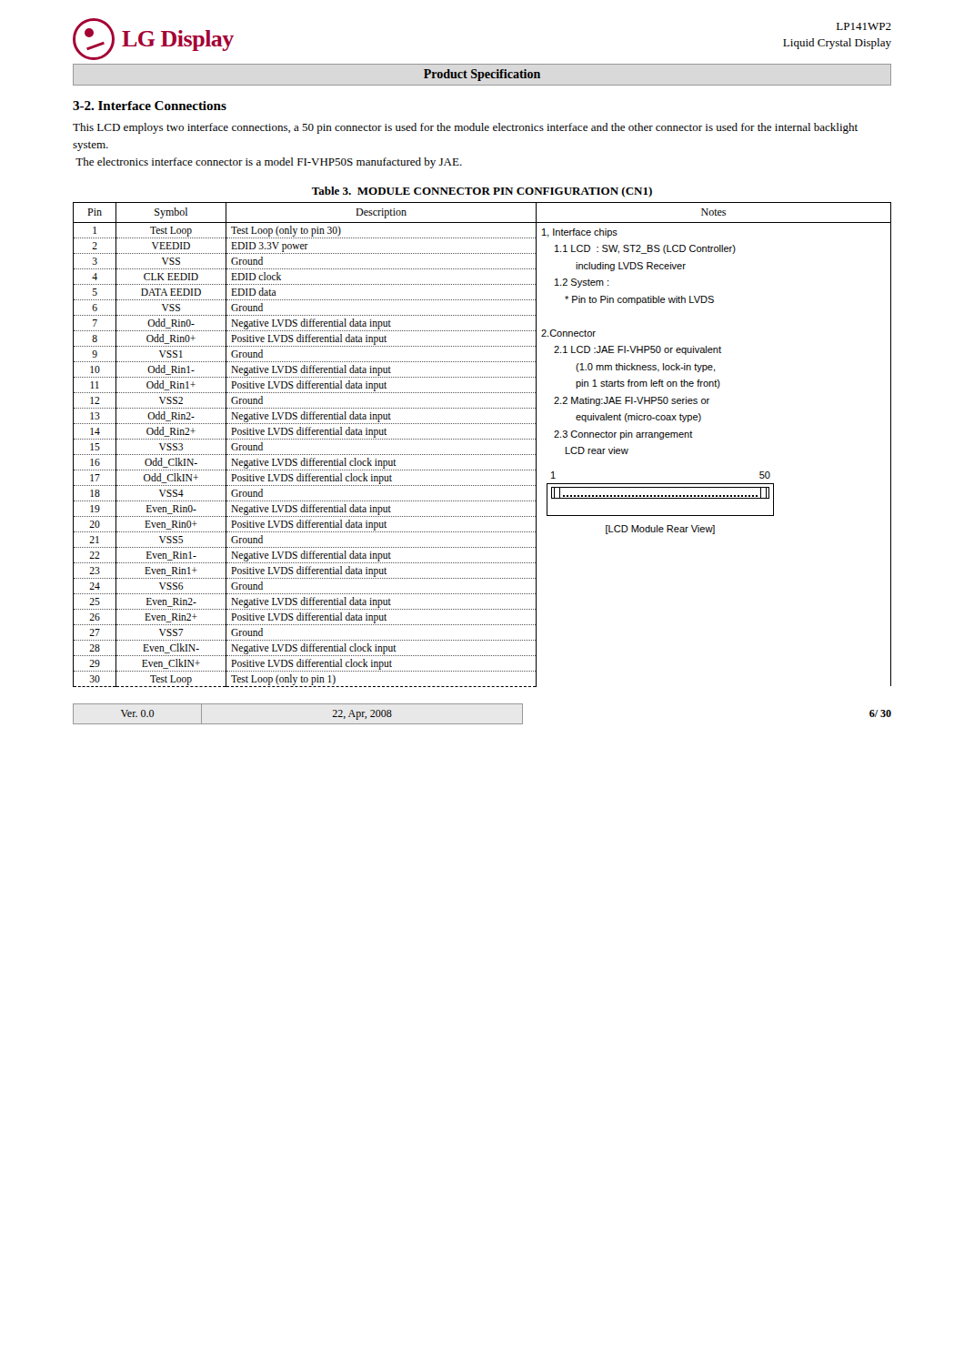LG Display
LP141WP2
Liquid Crystal Display
Product Specification
3-2. Interface Connections
This LCD employs two interface connections, a 50 pin connector is used for the module electronics interface and the other connector is used for the internal backlight system.
The electronics interface connector is a model FI-VHP50S manufactured by JAE.
Table 3. MODULE CONNECTOR PIN CONFIGURATION (CN1)
| Pin | Symbol | Description | Notes |
| --- | --- | --- | --- |
| 1 | Test Loop | Test Loop (only to pin 30) | 1, Interface chips 1.1 LCD : SW, ST2_BS (LCD Controller) including LVDS Receiver 1.2 System : * Pin to Pin compatible with LVDS 2.Connector 2.1 LCD :JAE FI-VHP50 or equivalent (1.0 mm thickness, lock-in type, pin 1 starts from left on the front) 2.2 Mating:JAE FI-VHP50 series or equivalent (micro-coax type) 2.3 Connector pin arrangement LCD rear view 1 50 [LCD Module Rear View] |
| 2 | VEEDID | EDID 3.3V power |
| 3 | VSS | Ground |
| 4 | CLK EEDID | EDID clock |
| 5 | DATA EEDID | EDID data |
| 6 | VSS | Ground |
| 7 | Odd_Rin0- | Negative LVDS differential data input |
| 8 | Odd_Rin0+ | Positive LVDS differential data input |
| 9 | VSS1 | Ground |
| 10 | Odd_Rin1- | Negative LVDS differential data input |
| 11 | Odd_Rin1+ | Positive LVDS differential data input |
| 12 | VSS2 | Ground |
| 13 | Odd_Rin2- | Negative LVDS differential data input |
| 14 | Odd_Rin2+ | Positive LVDS differential data input |
| 15 | VSS3 | Ground |
| 16 | Odd_ClkIN- | Negative LVDS differential clock input |
| 17 | Odd_ClkIN+ | Positive LVDS differential clock input |
| 18 | VSS4 | Ground |
| 19 | Even_Rin0- | Negative LVDS differential data input |
| 20 | Even_Rin0+ | Positive LVDS differential data input |
| 21 | VSS5 | Ground |
| 22 | Even_Rin1- | Negative LVDS differential data input |
| 23 | Even_Rin1+ | Positive LVDS differential data input |
| 24 | VSS6 | Ground |
| 25 | Even_Rin2- | Negative LVDS differential data input |
| 26 | Even_Rin2+ | Positive LVDS differential data input |
| 27 | VSS7 | Ground |
| 28 | Even_ClkIN- | Negative LVDS differential clock input |
| 29 | Even_ClkIN+ | Positive LVDS differential clock input |
| 30 | Test Loop | Test Loop (only to pin 1) |
Ver. 0.0
22, Apr, 2008
6/ 30